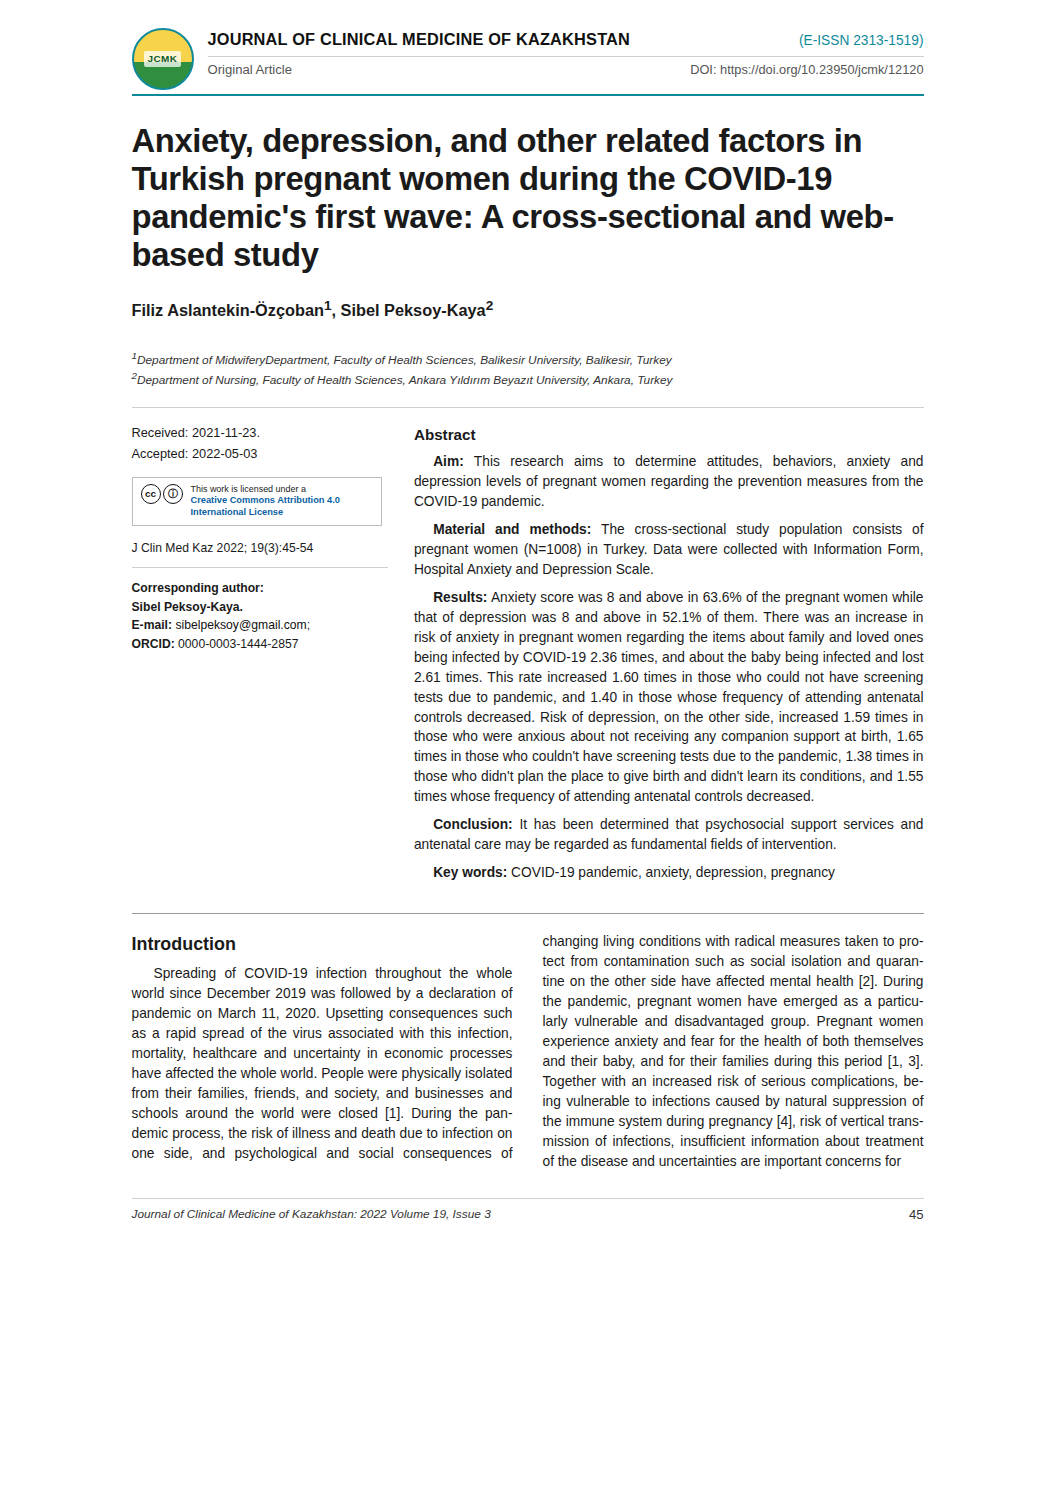JCMK
Journal of Clinical Medicine of Kazakhstan
(E-ISSN 2313-1519)
Original Article
DOI: https://doi.org/10.23950/jcmk/12120
Anxiety, depression, and other related factors in Turkish pregnant women during the COVID-19 pandemic's first wave: A cross-sectional and web-based study
Filiz Aslantekin-Özçoban1, Sibel Peksoy-Kaya2
1Department of MidwiferyDepartment, Faculty of Health Sciences, Balikesir University, Balikesir, Turkey
2Department of Nursing, Faculty of Health Sciences, Ankara Yıldırım Beyazıt University, Ankara, Turkey
Received: 2021-11-23.
Accepted: 2022-05-03
cc
ⓘ
This work is licensed under a Creative Commons Attribution 4.0 International License
J Clin Med Kaz 2022; 19(3):45-54
Corresponding author:
Sibel Peksoy-Kaya.
E-mail: sibelpeksoy@gmail.com;
ORCID: 0000-0003-1444-2857
Abstract
Aim: This research aims to determine attitudes, behaviors, anxiety and depression levels of pregnant women regarding the prevention measures from the COVID-19 pandemic.
Material and methods: The cross-sectional study population consists of pregnant women (N=1008) in Turkey. Data were collected with Information Form, Hospital Anxiety and Depression Scale.
Results: Anxiety score was 8 and above in 63.6% of the pregnant women while that of depression was 8 and above in 52.1% of them. There was an increase in risk of anxiety in pregnant women regarding the items about family and loved ones being infected by COVID-19 2.36 times, and about the baby being infected and lost 2.61 times. This rate increased 1.60 times in those who could not have screening tests due to pandemic, and 1.40 in those whose frequency of attending antenatal controls decreased. Risk of depression, on the other side, increased 1.59 times in those who were anxious about not receiving any companion support at birth, 1.65 times in those who couldn't have screening tests due to the pandemic, 1.38 times in those who didn't plan the place to give birth and didn't learn its conditions, and 1.55 times whose frequency of attending antenatal controls decreased.
Conclusion: It has been determined that psychosocial support services and antenatal care may be regarded as fundamental fields of intervention.
Key words: COVID-19 pandemic, anxiety, depression, pregnancy
Introduction
Spreading of COVID-19 infection throughout the whole world since December 2019 was followed by a declaration of pandemic on March 11, 2020. Upsetting consequences such as a rapid spread of the virus associated with this infection, mortality, healthcare and uncertainty in economic processes have affected the whole world. People were physically isolated from their families, friends, and society, and businesses and schools around the world were closed [1]. During the pandemic process, the risk of illness and death due to infection on one side, and psychological and social consequences of changing living conditions with radical measures taken to protect from contamination such as social isolation and quarantine on the other side have affected mental health [2]. During the pandemic, pregnant women have emerged as a particularly vulnerable and disadvantaged group. Pregnant women experience anxiety and fear for the health of both themselves and their baby, and for their families during this period [1, 3]. Together with an increased risk of serious complications, being vulnerable to infections caused by natural suppression of the immune system during pregnancy [4], risk of vertical transmission of infections, insufficient information about treatment of the disease and uncertainties are important concerns for
Journal of Clinical Medicine of Kazakhstan: 2022 Volume 19, Issue 3
45